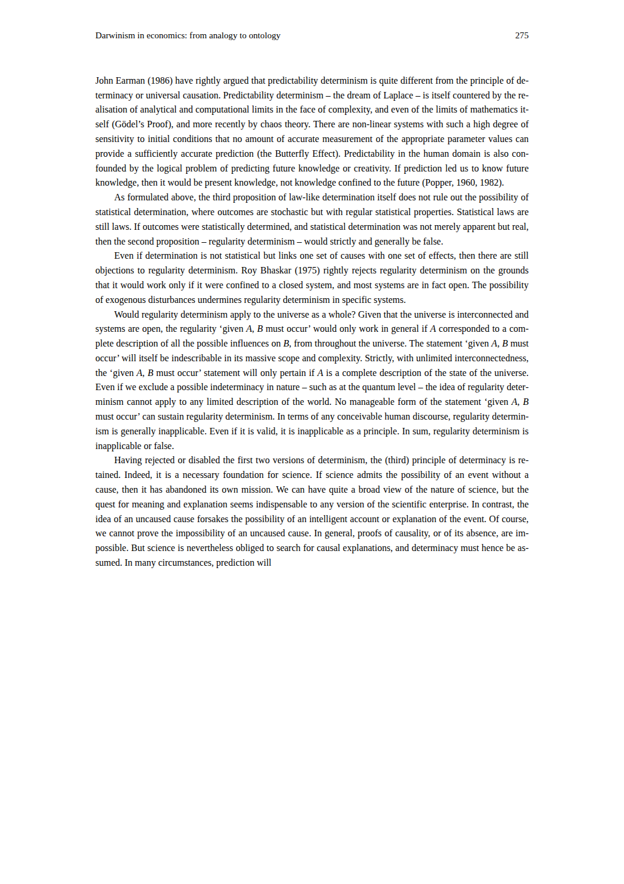Darwinism in economics: from analogy to ontology 275
John Earman (1986) have rightly argued that predictability determinism is quite different from the principle of determinacy or universal causation. Predictability determinism – the dream of Laplace – is itself countered by the realisation of analytical and computational limits in the face of complexity, and even of the limits of mathematics itself (Gödel’s Proof), and more recently by chaos theory. There are non-linear systems with such a high degree of sensitivity to initial conditions that no amount of accurate measurement of the appropriate parameter values can provide a sufficiently accurate prediction (the Butterfly Effect). Predictability in the human domain is also confounded by the logical problem of predicting future knowledge or creativity. If prediction led us to know future knowledge, then it would be present knowledge, not knowledge confined to the future (Popper, 1960, 1982).
As formulated above, the third proposition of law-like determination itself does not rule out the possibility of statistical determination, where outcomes are stochastic but with regular statistical properties. Statistical laws are still laws. If outcomes were statistically determined, and statistical determination was not merely apparent but real, then the second proposition – regularity determinism – would strictly and generally be false.
Even if determination is not statistical but links one set of causes with one set of effects, then there are still objections to regularity determinism. Roy Bhaskar (1975) rightly rejects regularity determinism on the grounds that it would work only if it were confined to a closed system, and most systems are in fact open. The possibility of exogenous disturbances undermines regularity determinism in specific systems.
Would regularity determinism apply to the universe as a whole? Given that the universe is interconnected and systems are open, the regularity ‘given A, B must occur’ would only work in general if A corresponded to a complete description of all the possible influences on B, from throughout the universe. The statement ‘given A, B must occur’ will itself be indescribable in its massive scope and complexity. Strictly, with unlimited interconnectedness, the ‘given A, B must occur’ statement will only pertain if A is a complete description of the state of the universe. Even if we exclude a possible indeterminacy in nature – such as at the quantum level – the idea of regularity determinism cannot apply to any limited description of the world. No manageable form of the statement ‘given A, B must occur’ can sustain regularity determinism. In terms of any conceivable human discourse, regularity determinism is generally inapplicable. Even if it is valid, it is inapplicable as a principle. In sum, regularity determinism is inapplicable or false.
Having rejected or disabled the first two versions of determinism, the (third) principle of determinacy is retained. Indeed, it is a necessary foundation for science. If science admits the possibility of an event without a cause, then it has abandoned its own mission. We can have quite a broad view of the nature of science, but the quest for meaning and explanation seems indispensable to any version of the scientific enterprise. In contrast, the idea of an uncaused cause forsakes the possibility of an intelligent account or explanation of the event. Of course, we cannot prove the impossibility of an uncaused cause. In general, proofs of causality, or of its absence, are impossible. But science is nevertheless obliged to search for causal explanations, and determinacy must hence be assumed. In many circumstances, prediction will